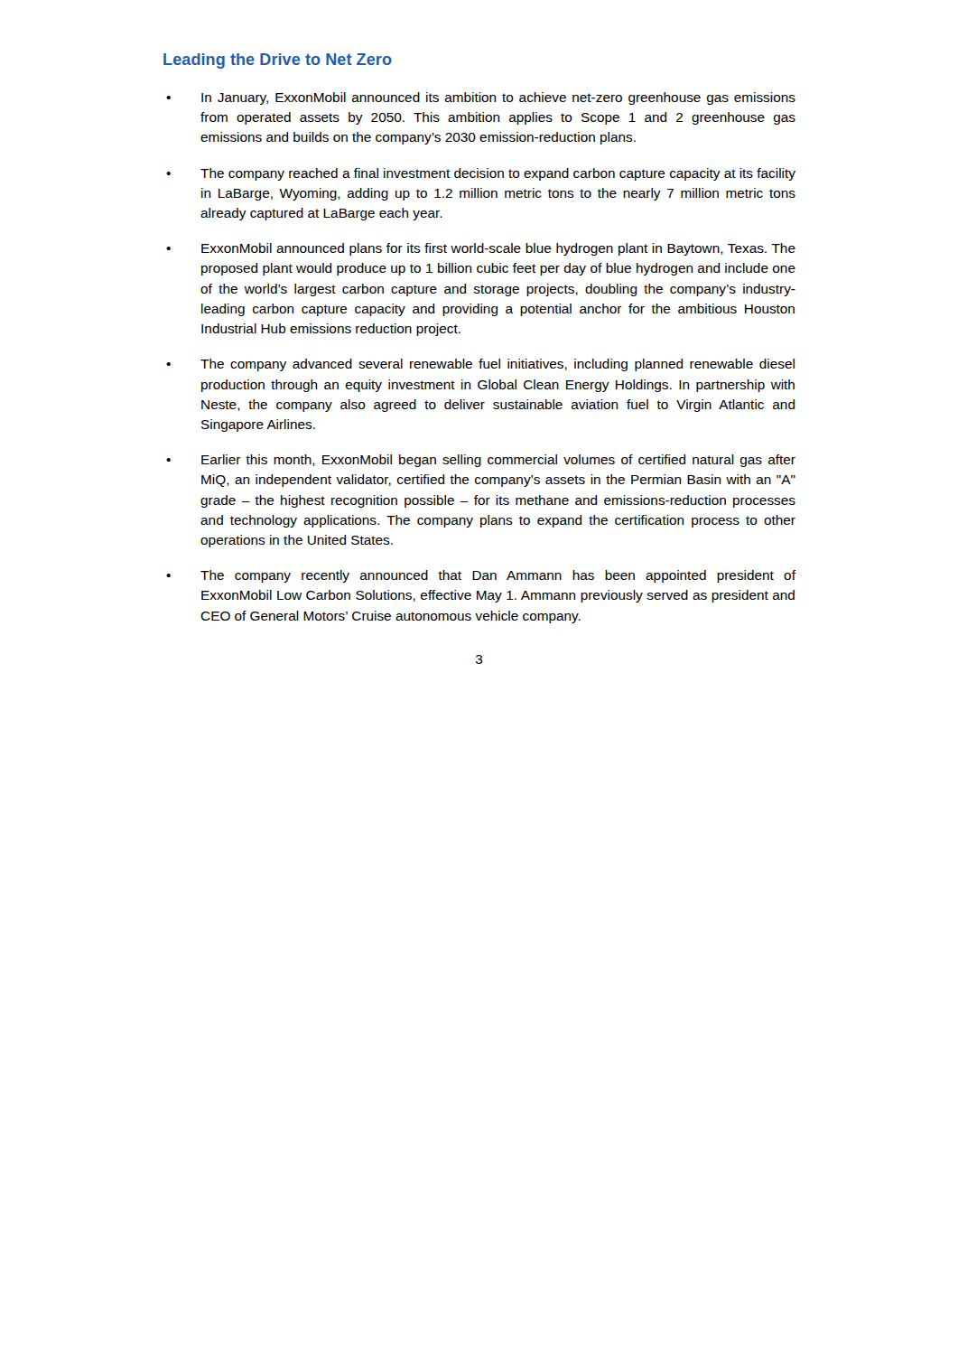Leading the Drive to Net Zero
In January, ExxonMobil announced its ambition to achieve net-zero greenhouse gas emissions from operated assets by 2050. This ambition applies to Scope 1 and 2 greenhouse gas emissions and builds on the company’s 2030 emission-reduction plans.
The company reached a final investment decision to expand carbon capture capacity at its facility in LaBarge, Wyoming, adding up to 1.2 million metric tons to the nearly 7 million metric tons already captured at LaBarge each year.
ExxonMobil announced plans for its first world-scale blue hydrogen plant in Baytown, Texas. The proposed plant would produce up to 1 billion cubic feet per day of blue hydrogen and include one of the world’s largest carbon capture and storage projects, doubling the company’s industry-leading carbon capture capacity and providing a potential anchor for the ambitious Houston Industrial Hub emissions reduction project.
The company advanced several renewable fuel initiatives, including planned renewable diesel production through an equity investment in Global Clean Energy Holdings. In partnership with Neste, the company also agreed to deliver sustainable aviation fuel to Virgin Atlantic and Singapore Airlines.
Earlier this month, ExxonMobil began selling commercial volumes of certified natural gas after MiQ, an independent validator, certified the company’s assets in the Permian Basin with an "A" grade – the highest recognition possible – for its methane and emissions-reduction processes and technology applications. The company plans to expand the certification process to other operations in the United States.
The company recently announced that Dan Ammann has been appointed president of ExxonMobil Low Carbon Solutions, effective May 1. Ammann previously served as president and CEO of General Motors’ Cruise autonomous vehicle company.
3